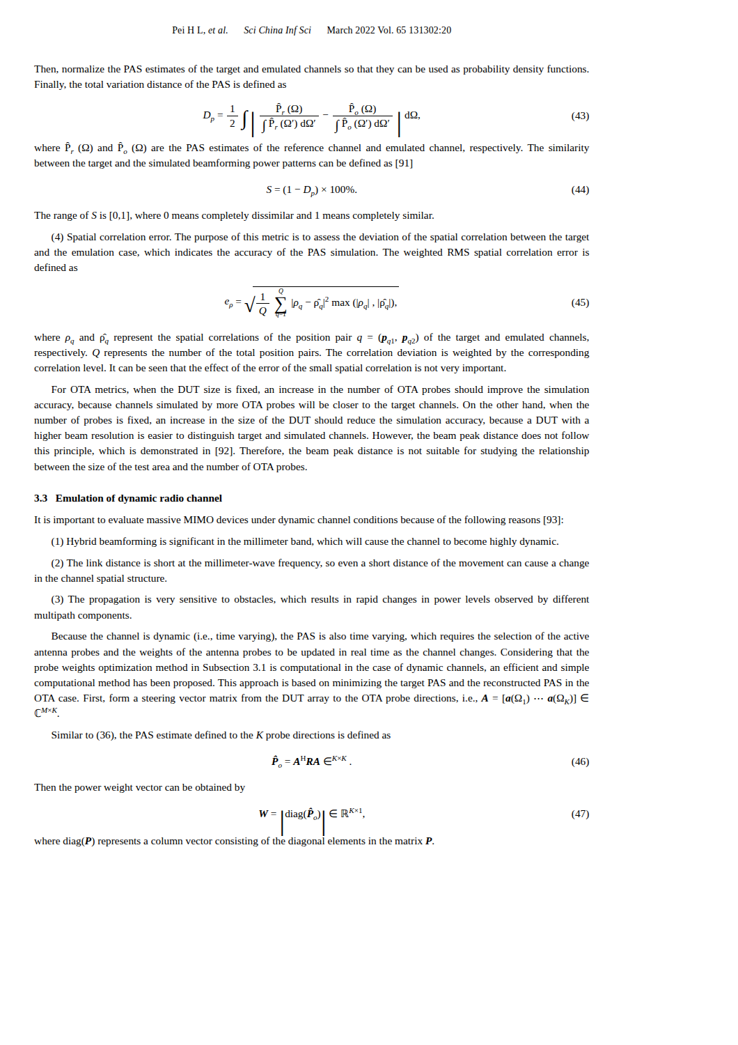Pei H L, et al. Sci China Inf Sci March 2022 Vol. 65 131302:20
Then, normalize the PAS estimates of the target and emulated channels so that they can be used as probability density functions. Finally, the total variation distance of the PAS is defined as
Dp = 12 ∫ | P̂r (Ω) ∫ P̂r (Ω′) dΩ′ − P̂o (Ω) ∫ P̂o (Ω′) dΩ′ | dΩ, (43)
where P̂r (Ω) and P̂o (Ω) are the PAS estimates of the reference channel and emulated channel, respectively. The similarity between the target and the simulated beamforming power patterns can be defined as [91]
S = (1 − Dp) × 100%. (44)
The range of S is [0,1], where 0 means completely dissimilar and 1 means completely similar.
(4) Spatial correlation error. The purpose of this metric is to assess the deviation of the spatial correlation between the target and the emulation case, which indicates the accuracy of the PAS simulation. The weighted RMS spatial correlation error is defined as
eρ = √ 1 Q Q ∑ q=1 |ρq − ρ̂q|2 max (|ρq| , |ρ̂q|), (45)
where ρq and ρ̂q represent the spatial correlations of the position pair q = (pq1, pq2) of the target and emulated channels, respectively. Q represents the number of the total position pairs. The correlation deviation is weighted by the corresponding correlation level. It can be seen that the effect of the error of the small spatial correlation is not very important.
For OTA metrics, when the DUT size is fixed, an increase in the number of OTA probes should improve the simulation accuracy, because channels simulated by more OTA probes will be closer to the target channels. On the other hand, when the number of probes is fixed, an increase in the size of the DUT should reduce the simulation accuracy, because a DUT with a higher beam resolution is easier to distinguish target and simulated channels. However, the beam peak distance does not follow this principle, which is demonstrated in [92]. Therefore, the beam peak distance is not suitable for studying the relationship between the size of the test area and the number of OTA probes.
3.3 Emulation of dynamic radio channel
It is important to evaluate massive MIMO devices under dynamic channel conditions because of the following reasons [93]:
(1) Hybrid beamforming is significant in the millimeter band, which will cause the channel to become highly dynamic.
(2) The link distance is short at the millimeter-wave frequency, so even a short distance of the movement can cause a change in the channel spatial structure.
(3) The propagation is very sensitive to obstacles, which results in rapid changes in power levels observed by different multipath components.
Because the channel is dynamic (i.e., time varying), the PAS is also time varying, which requires the selection of the active antenna probes and the weights of the antenna probes to be updated in real time as the channel changes. Considering that the probe weights optimization method in Subsection 3.1 is computational in the case of dynamic channels, an efficient and simple computational method has been proposed. This approach is based on minimizing the target PAS and the reconstructed PAS in the OTA case. First, form a steering vector matrix from the DUT array to the OTA probe directions, i.e., A = [a(Ω1) ⋯ a(ΩK)] ∈ ℂM×K.
Similar to (36), the PAS estimate defined to the K probe directions is defined as
P̂o = AHRA ∈K×K . (46)
Then the power weight vector can be obtained by
W = |diag(P̂o)| ∈ ℝK×1, (47)
where diag(P) represents a column vector consisting of the diagonal elements in the matrix P.